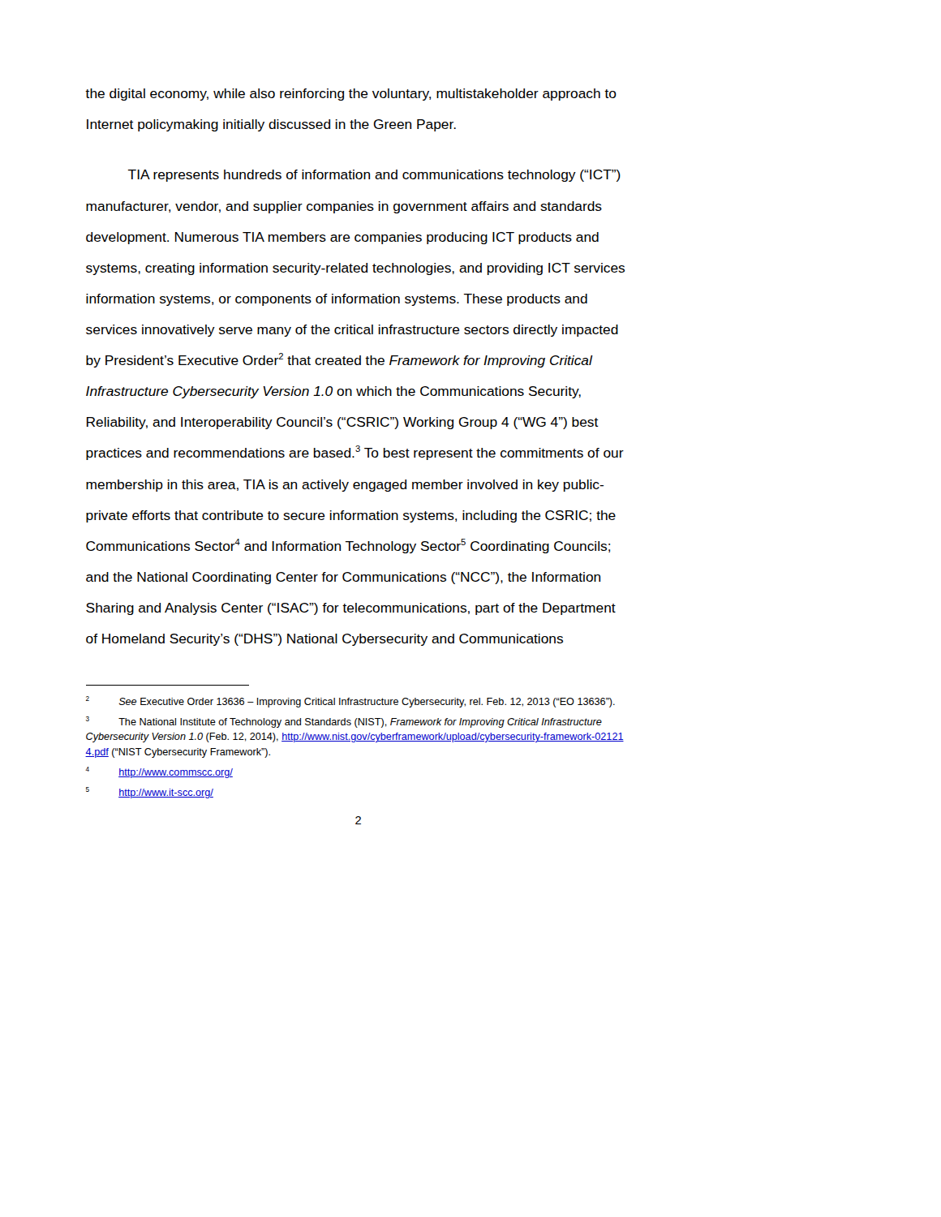the digital economy, while also reinforcing the voluntary, multistakeholder approach to Internet policymaking initially discussed in the Green Paper.
TIA represents hundreds of information and communications technology (“ICT”) manufacturer, vendor, and supplier companies in government affairs and standards development. Numerous TIA members are companies producing ICT products and systems, creating information security-related technologies, and providing ICT services information systems, or components of information systems. These products and services innovatively serve many of the critical infrastructure sectors directly impacted by President’s Executive Order2 that created the Framework for Improving Critical Infrastructure Cybersecurity Version 1.0 on which the Communications Security, Reliability, and Interoperability Council’s (“CSRIC”) Working Group 4 (“WG 4”) best practices and recommendations are based.3 To best represent the commitments of our membership in this area, TIA is an actively engaged member involved in key public-private efforts that contribute to secure information systems, including the CSRIC; the Communications Sector4 and Information Technology Sector5 Coordinating Councils; and the National Coordinating Center for Communications (“NCC”), the Information Sharing and Analysis Center (“ISAC”) for telecommunications, part of the Department of Homeland Security’s (“DHS”) National Cybersecurity and Communications
2 See Executive Order 13636 – Improving Critical Infrastructure Cybersecurity, rel. Feb. 12, 2013 (“EO 13636”).
3 The National Institute of Technology and Standards (NIST), Framework for Improving Critical Infrastructure Cybersecurity Version 1.0 (Feb. 12, 2014), http://www.nist.gov/cyberframework/upload/cybersecurity-framework-021214.pdf (“NIST Cybersecurity Framework”).
4 http://www.commscc.org/
5 http://www.it-scc.org/
2